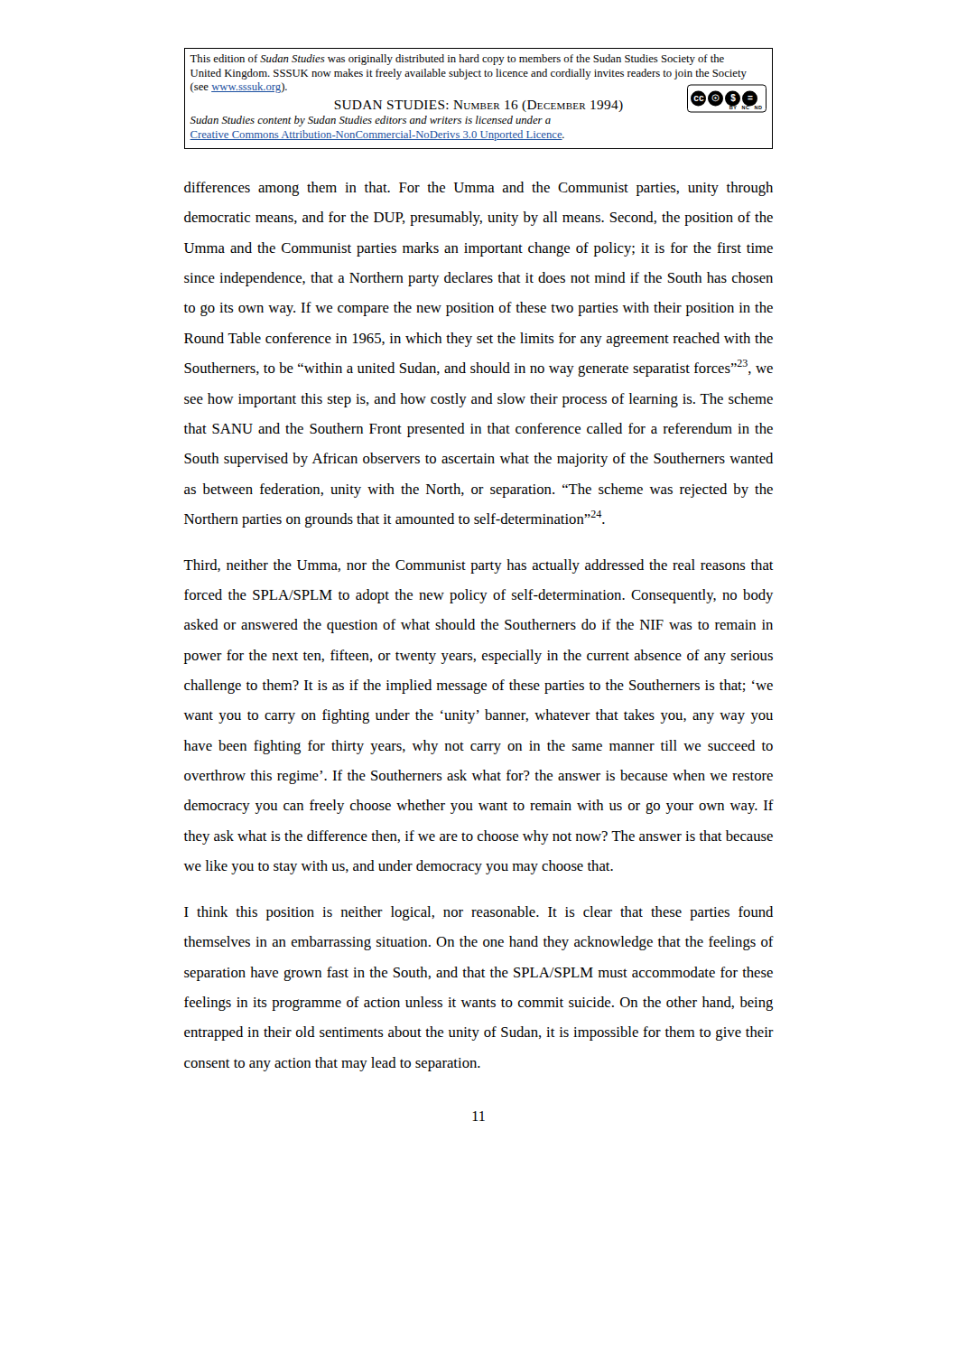This edition of Sudan Studies was originally distributed in hard copy to members of the Sudan Studies Society of the
United Kingdom. SSSUK now makes it freely available subject to licence and cordially invites readers to join the Society
(see www.sssuk.org).
SUDAN STUDIES: Number 16 (December 1994)
Sudan Studies content by Sudan Studies editors and writers is licensed under a
Creative Commons Attribution-NonCommercial-NoDerivs 3.0 Unported Licence.
cc ☉ $ =
BY NC ND
differences among them in that. For the Umma and the Communist parties, unity through democratic means, and for the DUP, presumably, unity by all means. Second, the position of the Umma and the Communist parties marks an important change of policy; it is for the first time since independence, that a Northern party declares that it does not mind if the South has chosen to go its own way. If we compare the new position of these two parties with their position in the Round Table conference in 1965, in which they set the limits for any agreement reached with the Southerners, to be “within a united Sudan, and should in no way generate separatist forces”23, we see how important this step is, and how costly and slow their process of learning is. The scheme that SANU and the Southern Front presented in that conference called for a referendum in the South supervised by African observers to ascertain what the majority of the Southerners wanted as between federation, unity with the North, or separation. “The scheme was rejected by the Northern parties on grounds that it amounted to self-determination”24.
Third, neither the Umma, nor the Communist party has actually addressed the real reasons that forced the SPLA/SPLM to adopt the new policy of self-determination. Consequently, no body asked or answered the question of what should the Southerners do if the NIF was to remain in power for the next ten, fifteen, or twenty years, especially in the current absence of any serious challenge to them? It is as if the implied message of these parties to the Southerners is that; ‘we want you to carry on fighting under the ‘unity’ banner, whatever that takes you, any way you have been fighting for thirty years, why not carry on in the same manner till we succeed to overthrow this regime’. If the Southerners ask what for? the answer is because when we restore democracy you can freely choose whether you want to remain with us or go your own way. If they ask what is the difference then, if we are to choose why not now? The answer is that because we like you to stay with us, and under democracy you may choose that.
I think this position is neither logical, nor reasonable. It is clear that these parties found themselves in an embarrassing situation. On the one hand they acknowledge that the feelings of separation have grown fast in the South, and that the SPLA/SPLM must accommodate for these feelings in its programme of action unless it wants to commit suicide. On the other hand, being entrapped in their old sentiments about the unity of Sudan, it is impossible for them to give their consent to any action that may lead to separation.
11